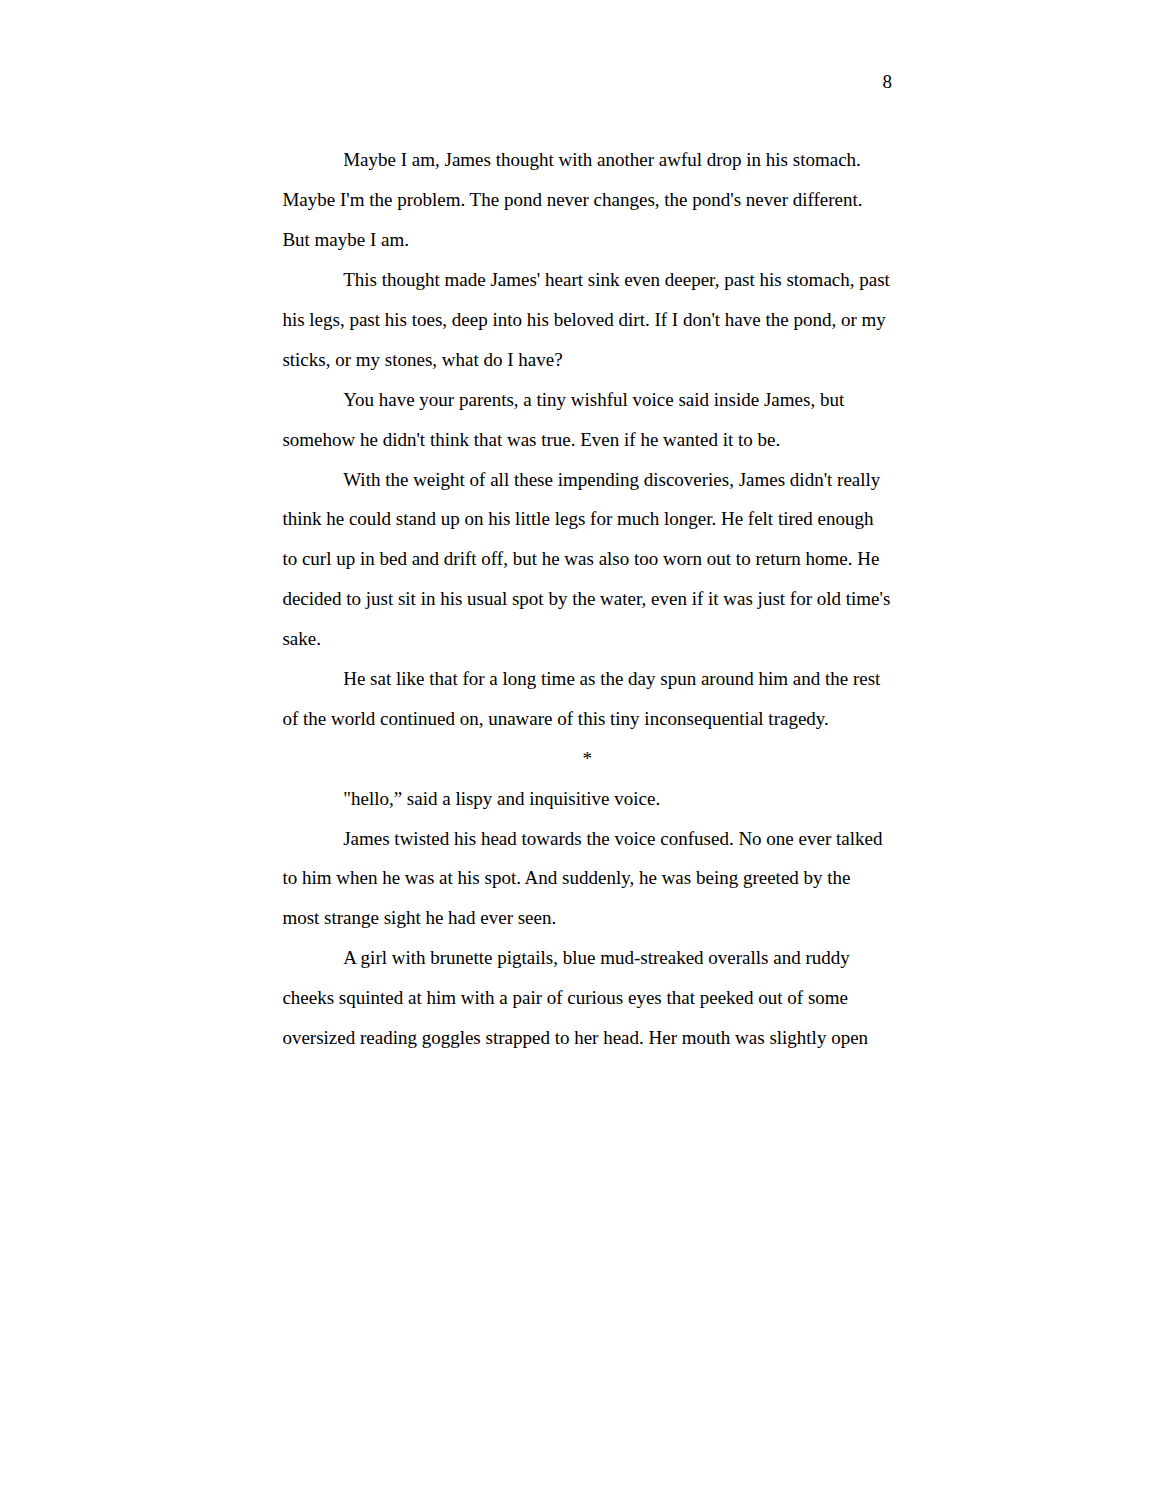8
Maybe I am, James thought with another awful drop in his stomach. Maybe I'm the problem. The pond never changes, the pond's never different. But maybe I am.
This thought made James' heart sink even deeper, past his stomach, past his legs, past his toes, deep into his beloved dirt. If I don't have the pond, or my sticks, or my stones, what do I have?
You have your parents, a tiny wishful voice said inside James, but somehow he didn't think that was true. Even if he wanted it to be.
With the weight of all these impending discoveries, James didn't really think he could stand up on his little legs for much longer. He felt tired enough to curl up in bed and drift off, but he was also too worn out to return home. He decided to just sit in his usual spot by the water, even if it was just for old time's sake.
He sat like that for a long time as the day spun around him and the rest of the world continued on, unaware of this tiny inconsequential tragedy.
*
"hello,” said a lispy and inquisitive voice.
James twisted his head towards the voice confused. No one ever talked to him when he was at his spot. And suddenly, he was being greeted by the most strange sight he had ever seen.
A girl with brunette pigtails, blue mud-streaked overalls and ruddy cheeks squinted at him with a pair of curious eyes that peeked out of some oversized reading goggles strapped to her head. Her mouth was slightly open